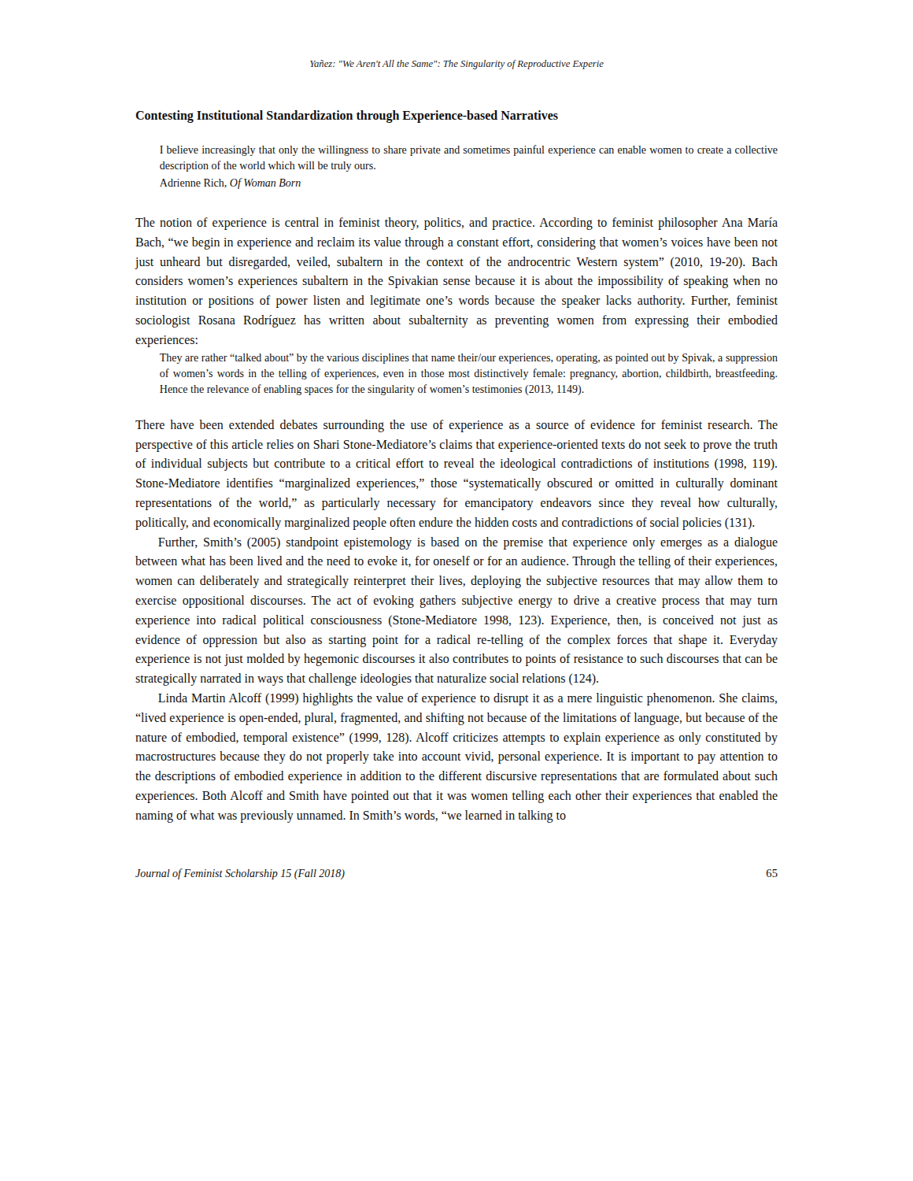Yañez: "We Aren't All the Same": The Singularity of Reproductive Experie
Contesting Institutional Standardization through Experience-based Narratives
I believe increasingly that only the willingness to share private and sometimes painful experience can enable women to create a collective description of the world which will be truly ours.
Adrienne Rich, Of Woman Born
The notion of experience is central in feminist theory, politics, and practice. According to feminist philosopher Ana María Bach, “we begin in experience and reclaim its value through a constant effort, considering that women’s voices have been not just unheard but disregarded, veiled, subaltern in the context of the androcentric Western system” (2010, 19-20). Bach considers women’s experiences subaltern in the Spivakian sense because it is about the impossibility of speaking when no institution or positions of power listen and legitimate one’s words because the speaker lacks authority. Further, feminist sociologist Rosana Rodríguez has written about subalternity as preventing women from expressing their embodied experiences:
They are rather “talked about” by the various disciplines that name their/our experiences, operating, as pointed out by Spivak, a suppression of women’s words in the telling of experiences, even in those most distinctively female: pregnancy, abortion, childbirth, breastfeeding. Hence the relevance of enabling spaces for the singularity of women’s testimonies (2013, 1149).
There have been extended debates surrounding the use of experience as a source of evidence for feminist research. The perspective of this article relies on Shari Stone-Mediatore’s claims that experience-oriented texts do not seek to prove the truth of individual subjects but contribute to a critical effort to reveal the ideological contradictions of institutions (1998, 119). Stone-Mediatore identifies “marginalized experiences,” those “systematically obscured or omitted in culturally dominant representations of the world,” as particularly necessary for emancipatory endeavors since they reveal how culturally, politically, and economically marginalized people often endure the hidden costs and contradictions of social policies (131).
Further, Smith’s (2005) standpoint epistemology is based on the premise that experience only emerges as a dialogue between what has been lived and the need to evoke it, for oneself or for an audience. Through the telling of their experiences, women can deliberately and strategically reinterpret their lives, deploying the subjective resources that may allow them to exercise oppositional discourses. The act of evoking gathers subjective energy to drive a creative process that may turn experience into radical political consciousness (Stone-Mediatore 1998, 123). Experience, then, is conceived not just as evidence of oppression but also as starting point for a radical re-telling of the complex forces that shape it. Everyday experience is not just molded by hegemonic discourses it also contributes to points of resistance to such discourses that can be strategically narrated in ways that challenge ideologies that naturalize social relations (124).
Linda Martin Alcoff (1999) highlights the value of experience to disrupt it as a mere linguistic phenomenon. She claims, “lived experience is open-ended, plural, fragmented, and shifting not because of the limitations of language, but because of the nature of embodied, temporal existence” (1999, 128). Alcoff criticizes attempts to explain experience as only constituted by macrostructures because they do not properly take into account vivid, personal experience. It is important to pay attention to the descriptions of embodied experience in addition to the different discursive representations that are formulated about such experiences. Both Alcoff and Smith have pointed out that it was women telling each other their experiences that enabled the naming of what was previously unnamed. In Smith’s words, “we learned in talking to
Journal of Feminist Scholarship 15 (Fall 2018) 65